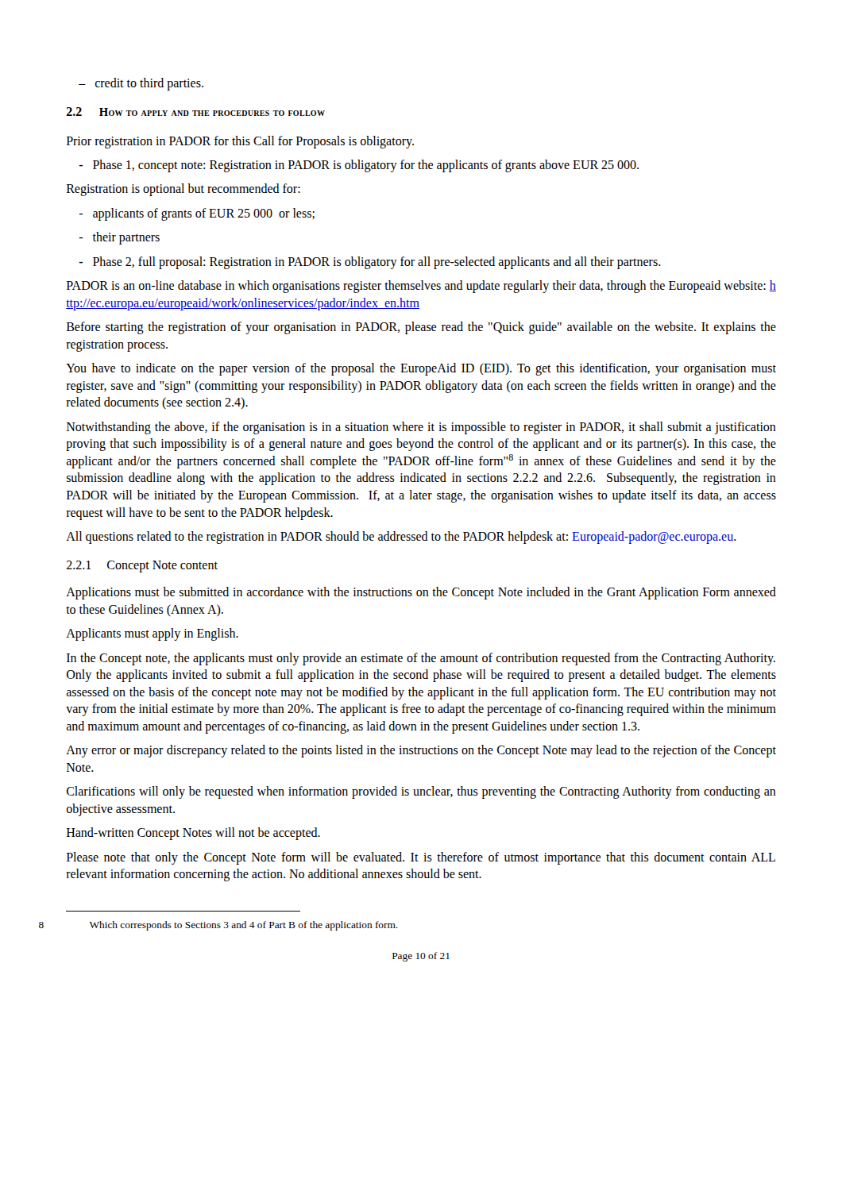– credit to third parties.
2.2 How to apply and the procedures to follow
Prior registration in PADOR for this Call for Proposals is obligatory.
- Phase 1, concept note: Registration in PADOR is obligatory for the applicants of grants above EUR 25 000.
Registration is optional but recommended for:
- applicants of grants of EUR 25 000 or less;
- their partners
- Phase 2, full proposal: Registration in PADOR is obligatory for all pre-selected applicants and all their partners.
PADOR is an on-line database in which organisations register themselves and update regularly their data, through the Europeaid website: http://ec.europa.eu/europeaid/work/onlineservices/pador/index_en.htm
Before starting the registration of your organisation in PADOR, please read the "Quick guide" available on the website. It explains the registration process.
You have to indicate on the paper version of the proposal the EuropeAid ID (EID). To get this identification, your organisation must register, save and "sign" (committing your responsibility) in PADOR obligatory data (on each screen the fields written in orange) and the related documents (see section 2.4).
Notwithstanding the above, if the organisation is in a situation where it is impossible to register in PADOR, it shall submit a justification proving that such impossibility is of a general nature and goes beyond the control of the applicant and or its partner(s). In this case, the applicant and/or the partners concerned shall complete the "PADOR off-line form"8 in annex of these Guidelines and send it by the submission deadline along with the application to the address indicated in sections 2.2.2 and 2.2.6. Subsequently, the registration in PADOR will be initiated by the European Commission. If, at a later stage, the organisation wishes to update itself its data, an access request will have to be sent to the PADOR helpdesk.
All questions related to the registration in PADOR should be addressed to the PADOR helpdesk at: Europeaid-pador@ec.europa.eu.
2.2.1 Concept Note content
Applications must be submitted in accordance with the instructions on the Concept Note included in the Grant Application Form annexed to these Guidelines (Annex A).
Applicants must apply in English.
In the Concept note, the applicants must only provide an estimate of the amount of contribution requested from the Contracting Authority. Only the applicants invited to submit a full application in the second phase will be required to present a detailed budget. The elements assessed on the basis of the concept note may not be modified by the applicant in the full application form. The EU contribution may not vary from the initial estimate by more than 20%. The applicant is free to adapt the percentage of co-financing required within the minimum and maximum amount and percentages of co-financing, as laid down in the present Guidelines under section 1.3.
Any error or major discrepancy related to the points listed in the instructions on the Concept Note may lead to the rejection of the Concept Note.
Clarifications will only be requested when information provided is unclear, thus preventing the Contracting Authority from conducting an objective assessment.
Hand-written Concept Notes will not be accepted.
Please note that only the Concept Note form will be evaluated. It is therefore of utmost importance that this document contain ALL relevant information concerning the action. No additional annexes should be sent.
8 Which corresponds to Sections 3 and 4 of Part B of the application form.
Page 10 of 21